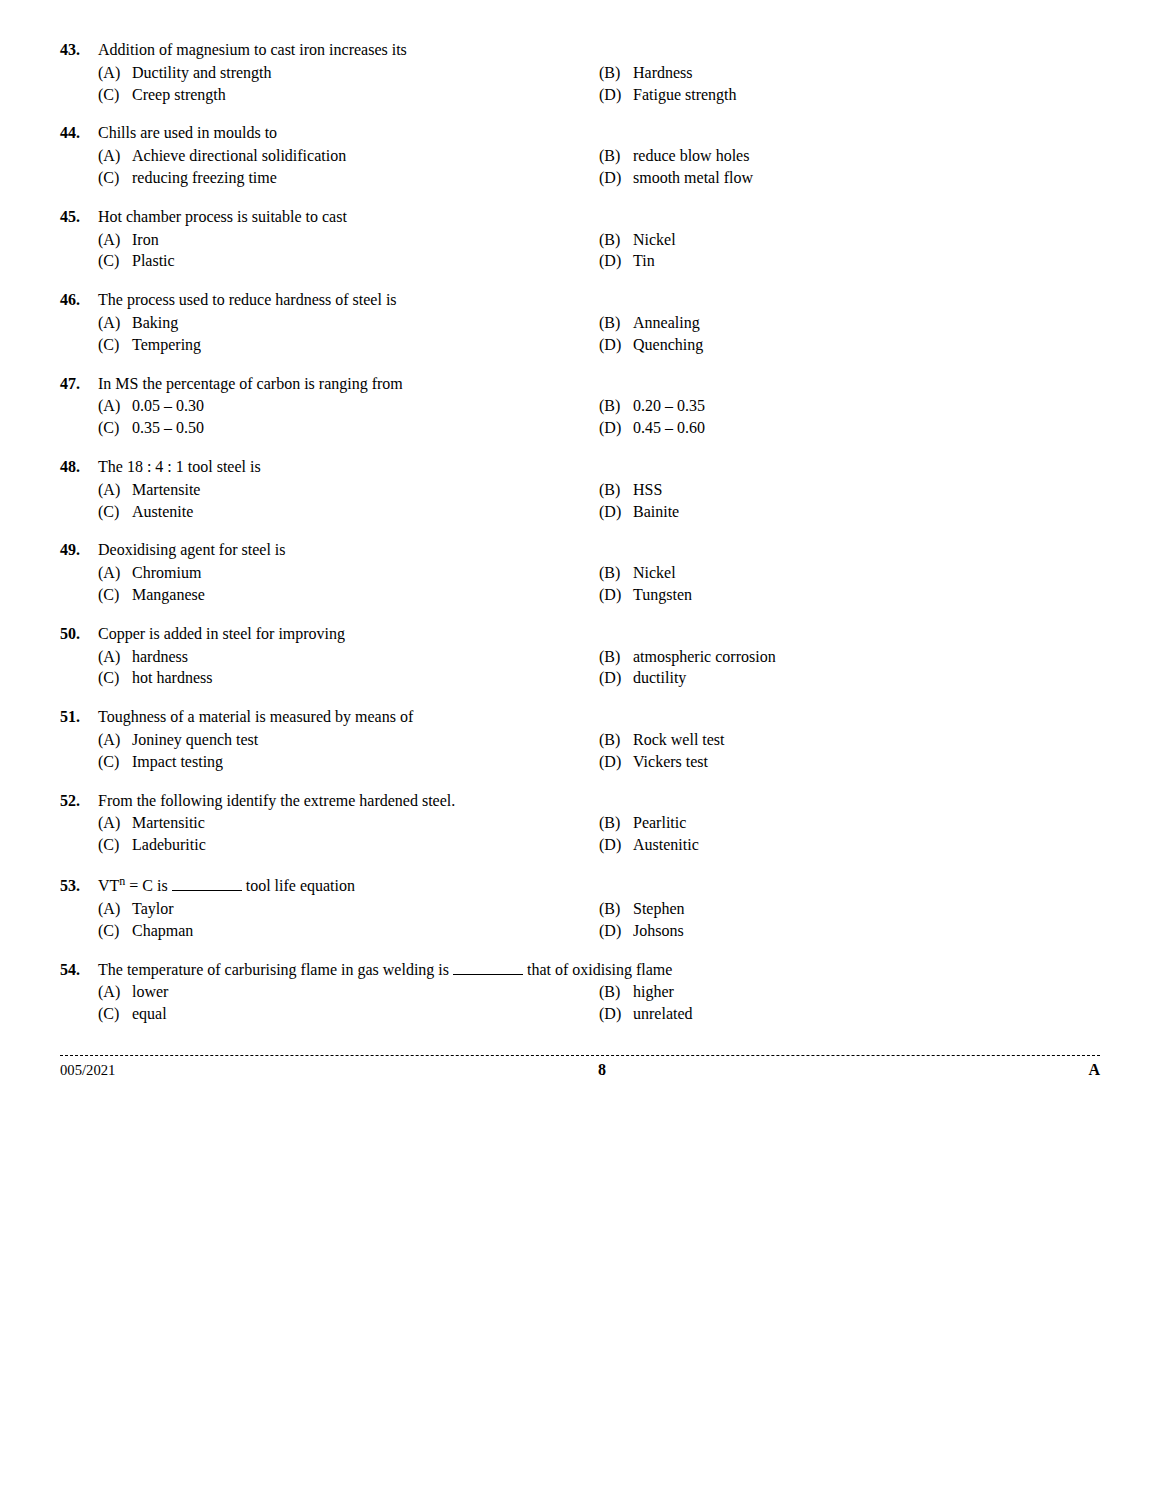43. Addition of magnesium to cast iron increases its
(A) Ductility and strength
(B) Hardness
(C) Creep strength
(D) Fatigue strength
44. Chills are used in moulds to
(A) Achieve directional solidification
(B) reduce blow holes
(C) reducing freezing time
(D) smooth metal flow
45. Hot chamber process is suitable to cast
(A) Iron
(B) Nickel
(C) Plastic
(D) Tin
46. The process used to reduce hardness of steel is
(A) Baking
(B) Annealing
(C) Tempering
(D) Quenching
47. In MS the percentage of carbon is ranging from
(A) 0.05 – 0.30
(B) 0.20 – 0.35
(C) 0.35 – 0.50
(D) 0.45 – 0.60
48. The 18 : 4 : 1 tool steel is
(A) Martensite
(B) HSS
(C) Austenite
(D) Bainite
49. Deoxidising agent for steel is
(A) Chromium
(B) Nickel
(C) Manganese
(D) Tungsten
50. Copper is added in steel for improving
(A) hardness
(B) atmospheric corrosion
(C) hot hardness
(D) ductility
51. Toughness of a material is measured by means of
(A) Joniney quench test
(B) Rock well test
(C) Impact testing
(D) Vickers test
52. From the following identify the extreme hardened steel.
(A) Martensitic
(B) Pearlitic
(C) Ladeburitic
(D) Austenitic
53. VTn = C is tool life equation
(A) Taylor
(B) Stephen
(C) Chapman
(D) Johsons
54. The temperature of carburising flame in gas welding is that of oxidising flame
(A) lower
(B) higher
(C) equal
(D) unrelated
005/2021 8 A